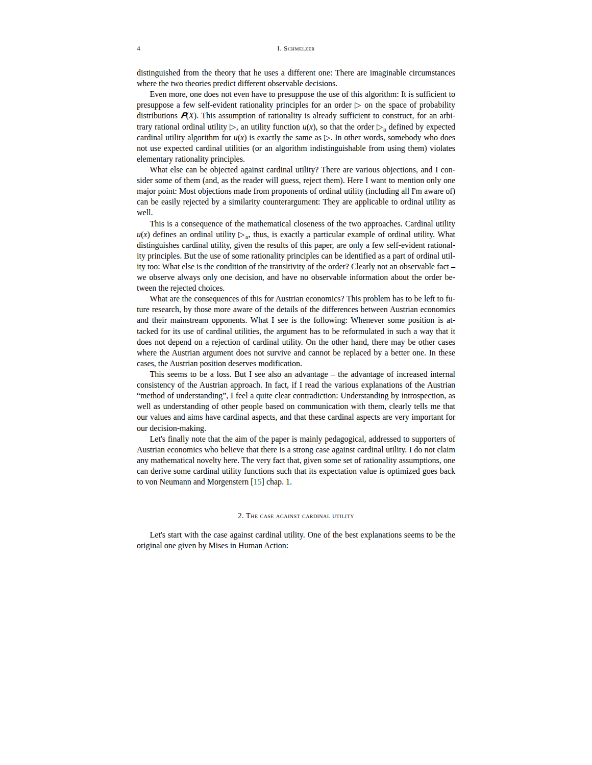4 I. Schmelzer
distinguished from the theory that he uses a different one: There are imaginable circumstances where the two theories predict different observable decisions.
Even more, one does not even have to presuppose the use of this algorithm: It is sufficient to presuppose a few self-evident rationality principles for an order ▷ on the space of probability distributions 𝑷(X). This assumption of rationality is already sufficient to construct, for an arbitrary rational ordinal utility ▷, an utility function u(x), so that the order ▷u defined by expected cardinal utility algorithm for u(x) is exactly the same as ▷. In other words, somebody who does not use expected cardinal utilities (or an algorithm indistinguishable from using them) violates elementary rationality principles.
What else can be objected against cardinal utility? There are various objections, and I consider some of them (and, as the reader will guess, reject them). Here I want to mention only one major point: Most objections made from proponents of ordinal utility (including all I'm aware of) can be easily rejected by a similarity counterargument: They are applicable to ordinal utility as well.
This is a consequence of the mathematical closeness of the two approaches. Cardinal utility u(x) defines an ordinal utility ▷u, thus, is exactly a particular example of ordinal utility. What distinguishes cardinal utility, given the results of this paper, are only a few self-evident rationality principles. But the use of some rationality principles can be identified as a part of ordinal utility too: What else is the condition of the transitivity of the order? Clearly not an observable fact – we observe always only one decision, and have no observable information about the order between the rejected choices.
What are the consequences of this for Austrian economics? This problem has to be left to future research, by those more aware of the details of the differences between Austrian economics and their mainstream opponents. What I see is the following: Whenever some position is attacked for its use of cardinal utilities, the argument has to be reformulated in such a way that it does not depend on a rejection of cardinal utility. On the other hand, there may be other cases where the Austrian argument does not survive and cannot be replaced by a better one. In these cases, the Austrian position deserves modification.
This seems to be a loss. But I see also an advantage – the advantage of increased internal consistency of the Austrian approach. In fact, if I read the various explanations of the Austrian “method of understanding”, I feel a quite clear contradiction: Understanding by introspection, as well as understanding of other people based on communication with them, clearly tells me that our values and aims have cardinal aspects, and that these cardinal aspects are very important for our decision-making.
Let's finally note that the aim of the paper is mainly pedagogical, addressed to supporters of Austrian economics who believe that there is a strong case against cardinal utility. I do not claim any mathematical novelty here. The very fact that, given some set of rationality assumptions, one can derive some cardinal utility functions such that its expectation value is optimized goes back to von Neumann and Morgenstern [15] chap. 1.
2. The case against cardinal utility
Let's start with the case against cardinal utility. One of the best explanations seems to be the original one given by Mises in Human Action: